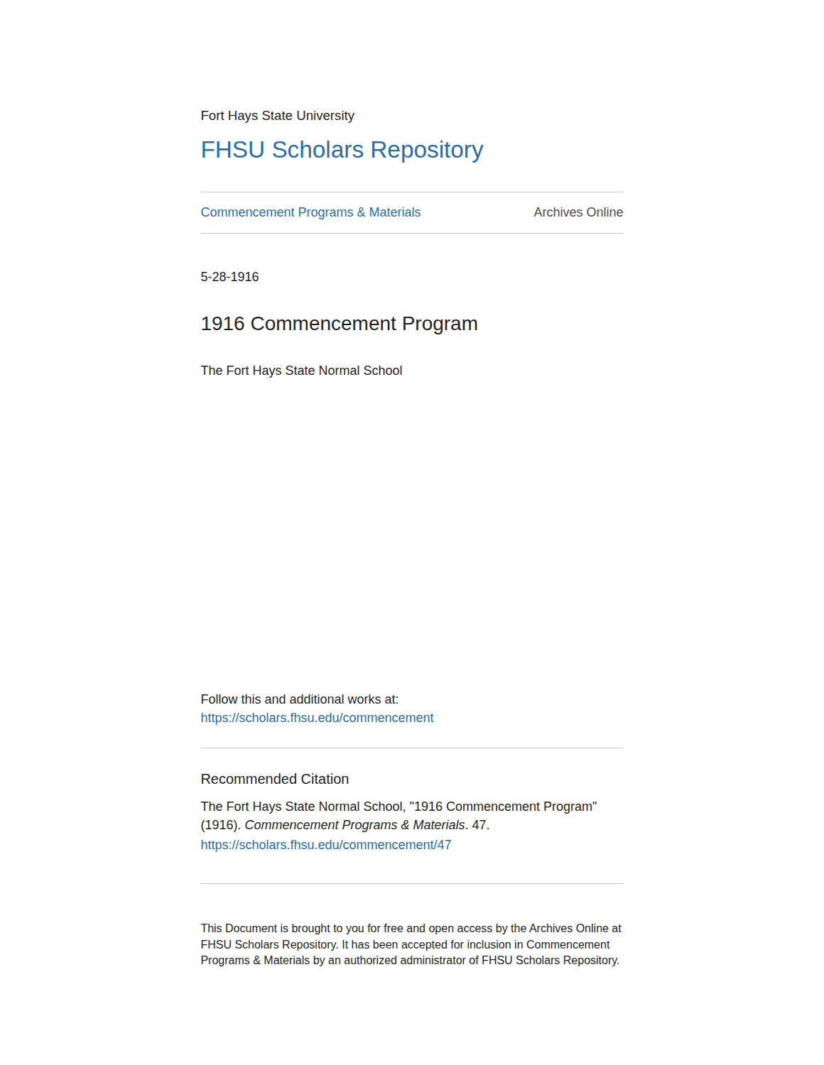Fort Hays State University
FHSU Scholars Repository
Commencement Programs & Materials Archives Online
5-28-1916
1916 Commencement Program
The Fort Hays State Normal School
Follow this and additional works at: https://scholars.fhsu.edu/commencement
Recommended Citation
The Fort Hays State Normal School, "1916 Commencement Program" (1916). Commencement Programs & Materials. 47. https://scholars.fhsu.edu/commencement/47
This Document is brought to you for free and open access by the Archives Online at FHSU Scholars Repository. It has been accepted for inclusion in Commencement Programs & Materials by an authorized administrator of FHSU Scholars Repository.